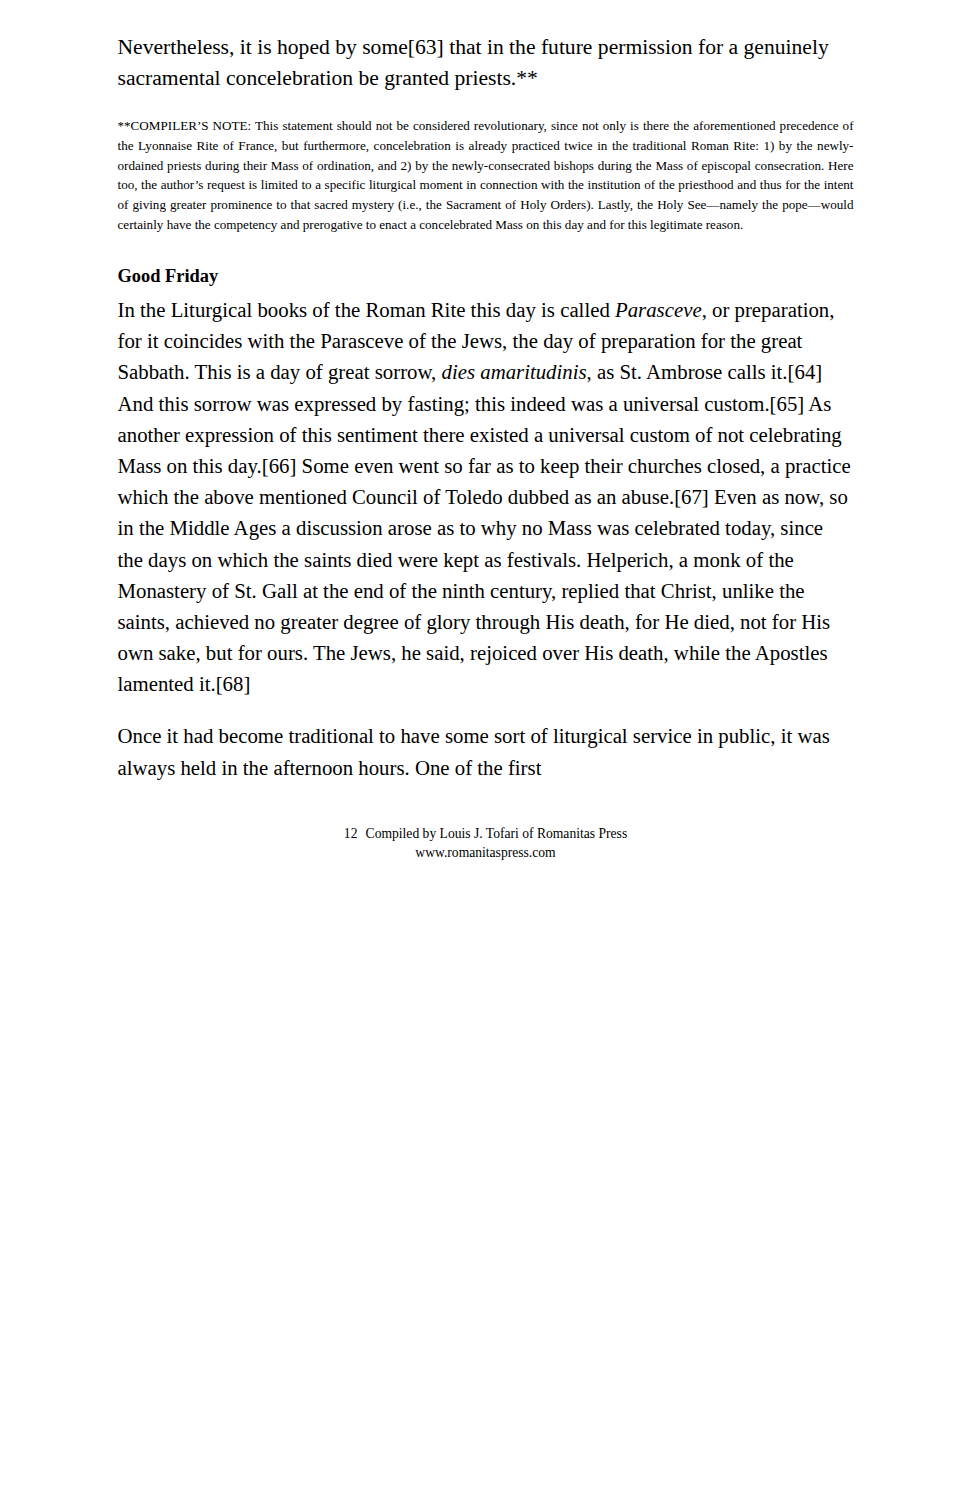Nevertheless, it is hoped by some[63] that in the future permission for a genuinely sacramental concelebration be granted priests.**
**COMPILER’S NOTE: This statement should not be considered revolutionary, since not only is there the aforementioned precedence of the Lyonnaise Rite of France, but furthermore, concelebration is already practiced twice in the traditional Roman Rite: 1) by the newly-ordained priests during their Mass of ordination, and 2) by the newly-consecrated bishops during the Mass of episcopal consecration. Here too, the author’s request is limited to a specific liturgical moment in connection with the institution of the priesthood and thus for the intent of giving greater prominence to that sacred mystery (i.e., the Sacrament of Holy Orders). Lastly, the Holy See—namely the pope—would certainly have the competency and prerogative to enact a concelebrated Mass on this day and for this legitimate reason.
Good Friday
In the Liturgical books of the Roman Rite this day is called Parasceve, or preparation, for it coincides with the Parasceve of the Jews, the day of preparation for the great Sabbath. This is a day of great sorrow, dies amaritudinis, as St. Ambrose calls it.[64] And this sorrow was expressed by fasting; this indeed was a universal custom.[65] As another expression of this sentiment there existed a universal custom of not celebrating Mass on this day.[66] Some even went so far as to keep their churches closed, a practice which the above mentioned Council of Toledo dubbed as an abuse.[67] Even as now, so in the Middle Ages a discussion arose as to why no Mass was celebrated today, since the days on which the saints died were kept as festivals. Helperich, a monk of the Monastery of St. Gall at the end of the ninth century, replied that Christ, unlike the saints, achieved no greater degree of glory through His death, for He died, not for His own sake, but for ours. The Jews, he said, rejoiced over His death, while the Apostles lamented it.[68]
Once it had become traditional to have some sort of liturgical service in public, it was always held in the afternoon hours. One of the first
12 Compiled by Louis J. Tofari of Romanitas Press
www.romanitaspress.com